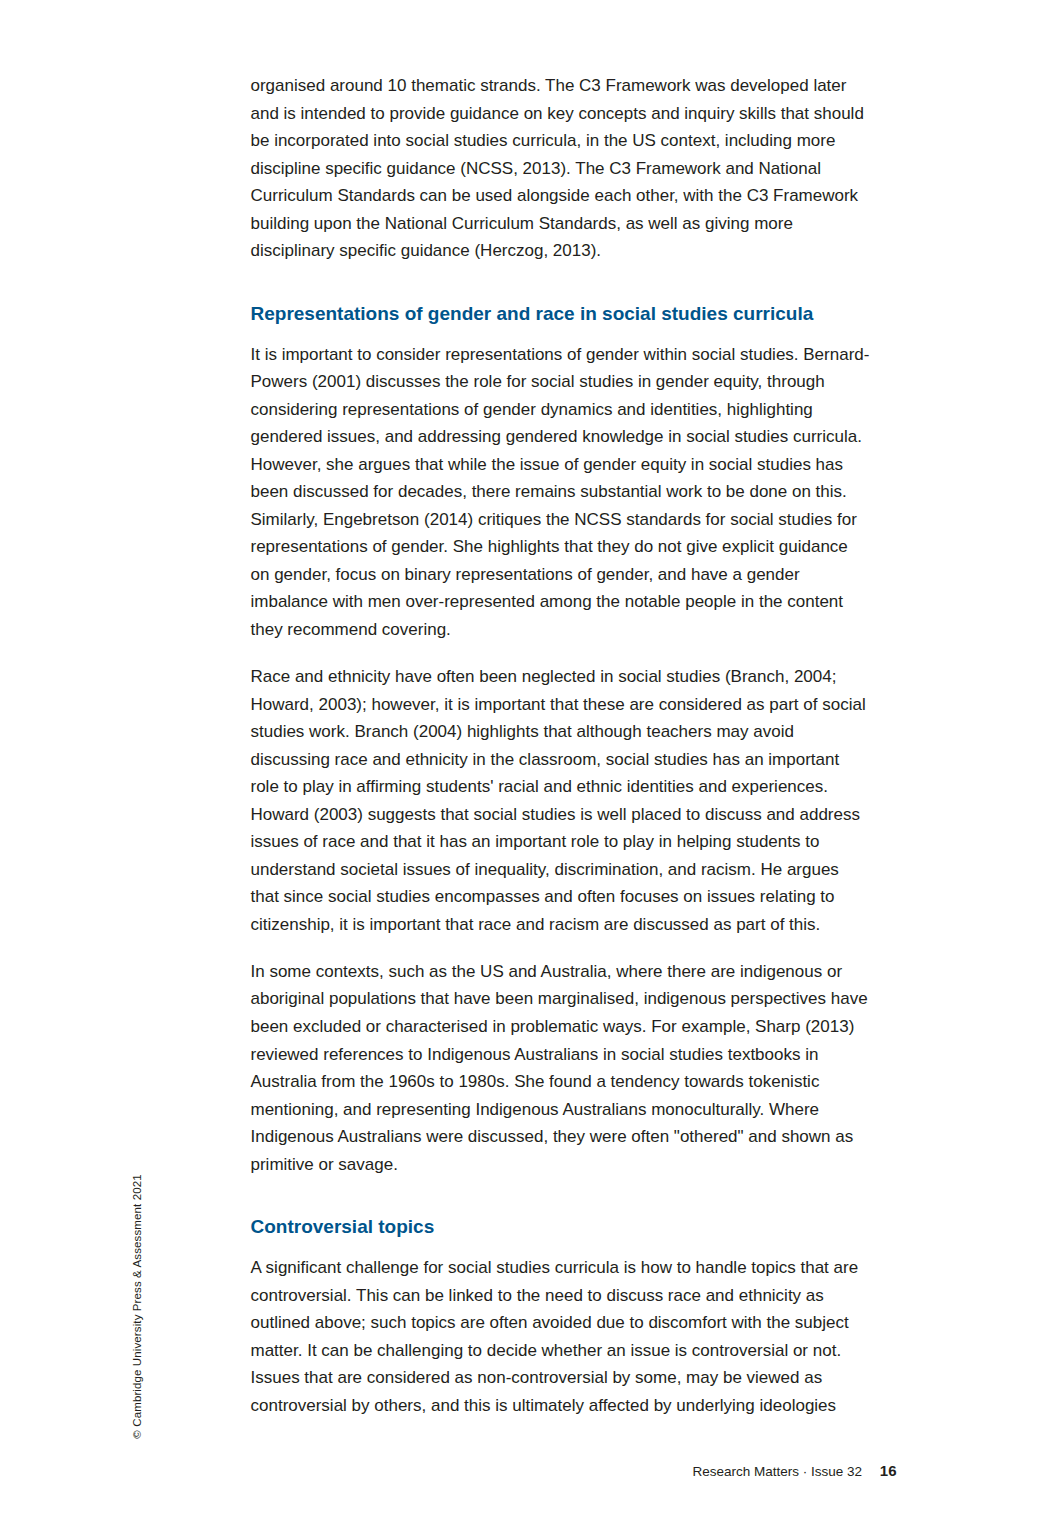organised around 10 thematic strands. The C3 Framework was developed later and is intended to provide guidance on key concepts and inquiry skills that should be incorporated into social studies curricula, in the US context, including more discipline specific guidance (NCSS, 2013). The C3 Framework and National Curriculum Standards can be used alongside each other, with the C3 Framework building upon the National Curriculum Standards, as well as giving more disciplinary specific guidance (Herczog, 2013).
Representations of gender and race in social studies curricula
It is important to consider representations of gender within social studies. Bernard-Powers (2001) discusses the role for social studies in gender equity, through considering representations of gender dynamics and identities, highlighting gendered issues, and addressing gendered knowledge in social studies curricula. However, she argues that while the issue of gender equity in social studies has been discussed for decades, there remains substantial work to be done on this. Similarly, Engebretson (2014) critiques the NCSS standards for social studies for representations of gender. She highlights that they do not give explicit guidance on gender, focus on binary representations of gender, and have a gender imbalance with men over-represented among the notable people in the content they recommend covering.
Race and ethnicity have often been neglected in social studies (Branch, 2004; Howard, 2003); however, it is important that these are considered as part of social studies work. Branch (2004) highlights that although teachers may avoid discussing race and ethnicity in the classroom, social studies has an important role to play in affirming students' racial and ethnic identities and experiences. Howard (2003) suggests that social studies is well placed to discuss and address issues of race and that it has an important role to play in helping students to understand societal issues of inequality, discrimination, and racism. He argues that since social studies encompasses and often focuses on issues relating to citizenship, it is important that race and racism are discussed as part of this.
In some contexts, such as the US and Australia, where there are indigenous or aboriginal populations that have been marginalised, indigenous perspectives have been excluded or characterised in problematic ways. For example, Sharp (2013) reviewed references to Indigenous Australians in social studies textbooks in Australia from the 1960s to 1980s. She found a tendency towards tokenistic mentioning, and representing Indigenous Australians monoculturally. Where Indigenous Australians were discussed, they were often "othered" and shown as primitive or savage.
Controversial topics
A significant challenge for social studies curricula is how to handle topics that are controversial. This can be linked to the need to discuss race and ethnicity as outlined above; such topics are often avoided due to discomfort with the subject matter. It can be challenging to decide whether an issue is controversial or not. Issues that are considered as non-controversial by some, may be viewed as controversial by others, and this is ultimately affected by underlying ideologies
© Cambridge University Press & Assessment 2021
Research Matters · Issue 32 16